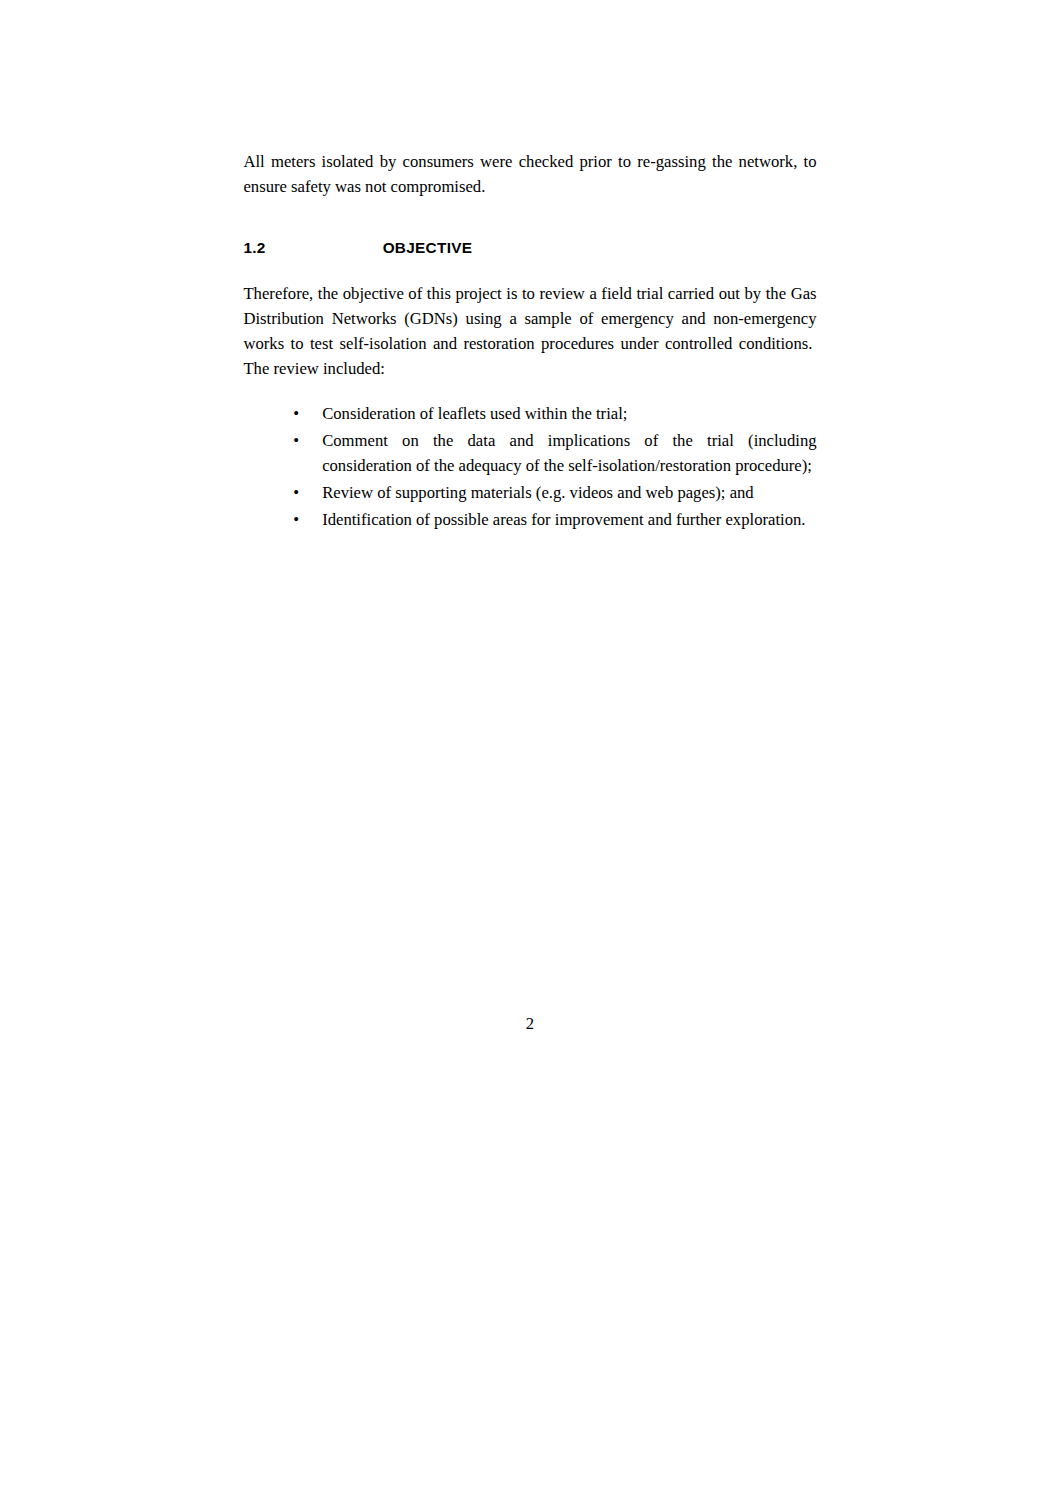All meters isolated by consumers were checked prior to re-gassing the network, to ensure safety was not compromised.
1.2 OBJECTIVE
Therefore, the objective of this project is to review a field trial carried out by the Gas Distribution Networks (GDNs) using a sample of emergency and non-emergency works to test self-isolation and restoration procedures under controlled conditions. The review included:
Consideration of leaflets used within the trial;
Comment on the data and implications of the trial (including consideration of the adequacy of the self-isolation/restoration procedure);
Review of supporting materials (e.g. videos and web pages); and
Identification of possible areas for improvement and further exploration.
2